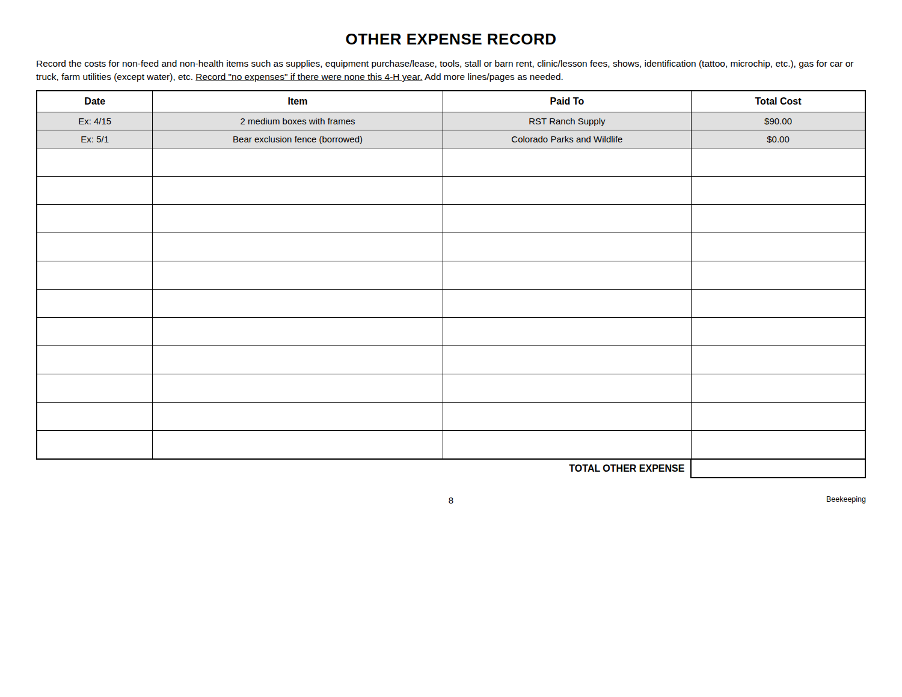OTHER EXPENSE RECORD
Record the costs for non-feed and non-health items such as supplies, equipment purchase/lease, tools, stall or barn rent, clinic/lesson fees, shows, identification (tattoo, microchip, etc.), gas for car or truck, farm utilities (except water), etc. Record "no expenses" if there were none this 4-H year. Add more lines/pages as needed.
| Date | Item | Paid To | Total Cost |
| --- | --- | --- | --- |
| Ex: 4/15 | 2 medium boxes with frames | RST Ranch Supply | $90.00 |
| Ex: 5/1 | Bear exclusion fence (borrowed) | Colorado Parks and Wildlife | $0.00 |
| TOTAL OTHER EXPENSE | |
8
Beekeeping